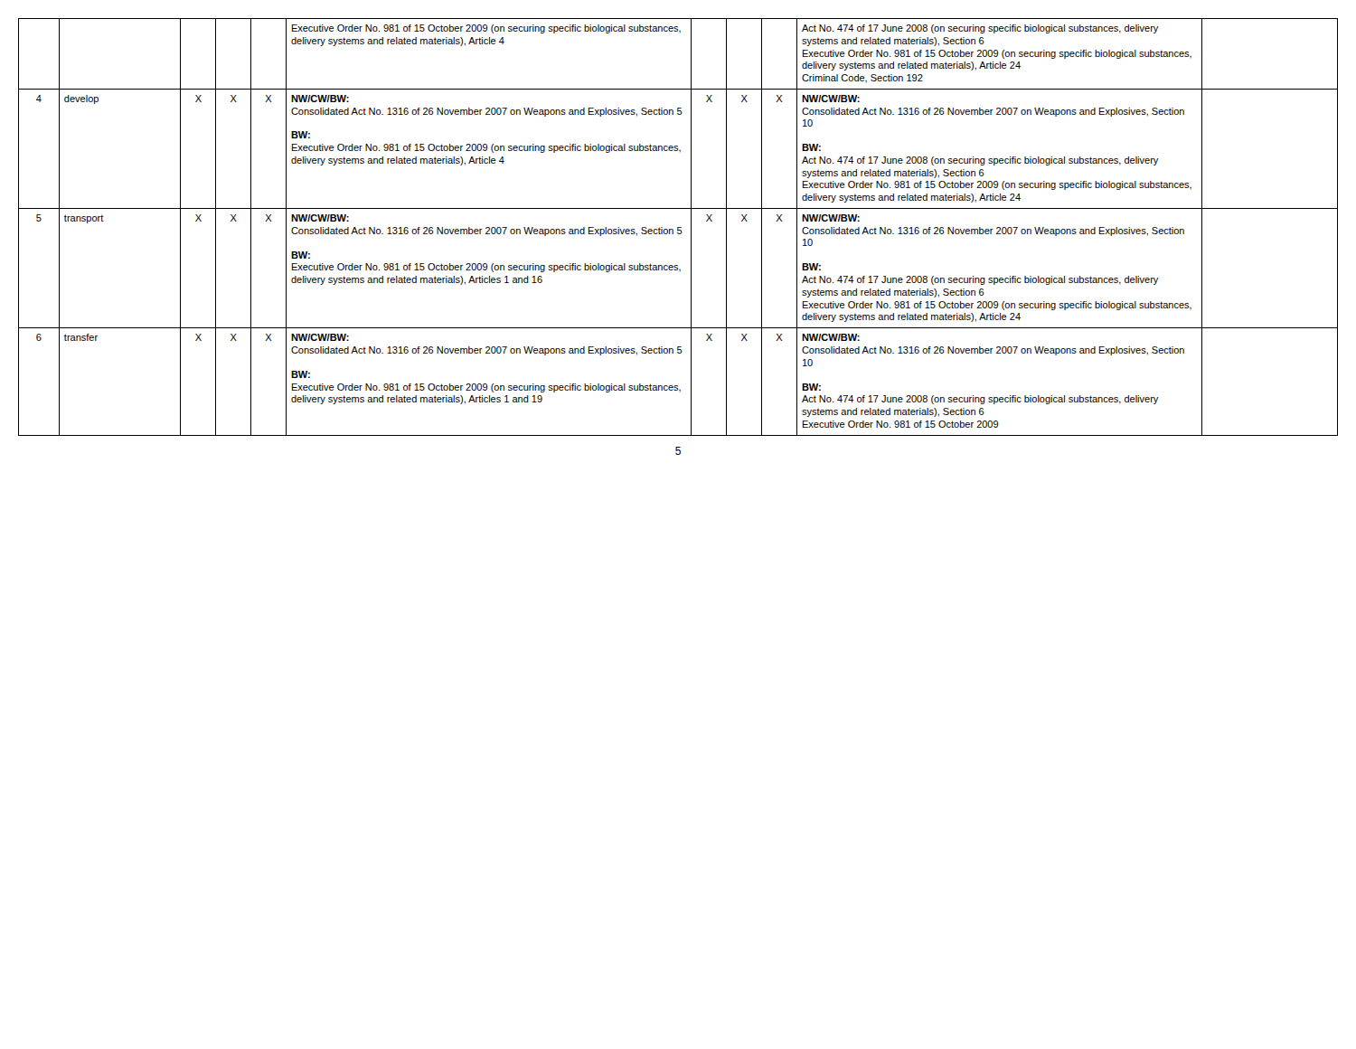| | | | | | Executive Order No. 981 of 15 October 2009 (on securing specific biological substances, delivery systems and related materials), Article 4 | | | | Act No. 474 of 17 June 2008 (on securing specific biological substances, delivery systems and related materials), Section 6 Executive Order No. 981 of 15 October 2009 (on securing specific biological substances, delivery systems and related materials), Article 24 Criminal Code, Section 192 | |
| 4 | develop | X | X | X | NW/CW/BW: Consolidated Act No. 1316 of 26 November 2007 on Weapons and Explosives, Section 5 BW: Executive Order No. 981 of 15 October 2009 (on securing specific biological substances, delivery systems and related materials), Article 4 | X | X | X | NW/CW/BW: Consolidated Act No. 1316 of 26 November 2007 on Weapons and Explosives, Section 10 BW: Act No. 474 of 17 June 2008 (on securing specific biological substances, delivery systems and related materials), Section 6 Executive Order No. 981 of 15 October 2009 (on securing specific biological substances, delivery systems and related materials), Article 24 | |
| 5 | transport | X | X | X | NW/CW/BW: Consolidated Act No. 1316 of 26 November 2007 on Weapons and Explosives, Section 5 BW: Executive Order No. 981 of 15 October 2009 (on securing specific biological substances, delivery systems and related materials), Articles 1 and 16 | X | X | X | NW/CW/BW: Consolidated Act No. 1316 of 26 November 2007 on Weapons and Explosives, Section 10 BW: Act No. 474 of 17 June 2008 (on securing specific biological substances, delivery systems and related materials), Section 6 Executive Order No. 981 of 15 October 2009 (on securing specific biological substances, delivery systems and related materials), Article 24 | |
| 6 | transfer | X | X | X | NW/CW/BW: Consolidated Act No. 1316 of 26 November 2007 on Weapons and Explosives, Section 5 BW: Executive Order No. 981 of 15 October 2009 (on securing specific biological substances, delivery systems and related materials), Articles 1 and 19 | X | X | X | NW/CW/BW: Consolidated Act No. 1316 of 26 November 2007 on Weapons and Explosives, Section 10 BW: Act No. 474 of 17 June 2008 (on securing specific biological substances, delivery systems and related materials), Section 6 Executive Order No. 981 of 15 October 2009 | |
5